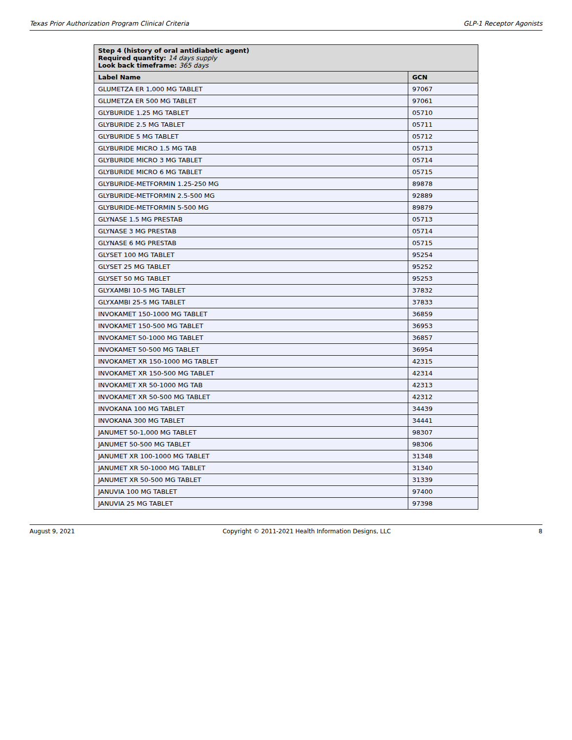Texas Prior Authorization Program Clinical Criteria
GLP-1 Receptor Agonists
| Step 4 (history of oral antidiabetic agent) Required quantity: 14 days supply Look back timeframe: 365 days |
| --- |
| Label Name | GCN |
| GLUMETZA ER 1,000 MG TABLET | 97067 |
| GLUMETZA ER 500 MG TABLET | 97061 |
| GLYBURIDE 1.25 MG TABLET | 05710 |
| GLYBURIDE 2.5 MG TABLET | 05711 |
| GLYBURIDE 5 MG TABLET | 05712 |
| GLYBURIDE MICRO 1.5 MG TAB | 05713 |
| GLYBURIDE MICRO 3 MG TABLET | 05714 |
| GLYBURIDE MICRO 6 MG TABLET | 05715 |
| GLYBURIDE-METFORMIN 1.25-250 MG | 89878 |
| GLYBURIDE-METFORMIN 2.5-500 MG | 92889 |
| GLYBURIDE-METFORMIN 5-500 MG | 89879 |
| GLYNASE 1.5 MG PRESTAB | 05713 |
| GLYNASE 3 MG PRESTAB | 05714 |
| GLYNASE 6 MG PRESTAB | 05715 |
| GLYSET 100 MG TABLET | 95254 |
| GLYSET 25 MG TABLET | 95252 |
| GLYSET 50 MG TABLET | 95253 |
| GLYXAMBI 10-5 MG TABLET | 37832 |
| GLYXAMBI 25-5 MG TABLET | 37833 |
| INVOKAMET 150-1000 MG TABLET | 36859 |
| INVOKAMET 150-500 MG TABLET | 36953 |
| INVOKAMET 50-1000 MG TABLET | 36857 |
| INVOKAMET 50-500 MG TABLET | 36954 |
| INVOKAMET XR 150-1000 MG TABLET | 42315 |
| INVOKAMET XR 150-500 MG TABLET | 42314 |
| INVOKAMET XR 50-1000 MG TAB | 42313 |
| INVOKAMET XR 50-500 MG TABLET | 42312 |
| INVOKANA 100 MG TABLET | 34439 |
| INVOKANA 300 MG TABLET | 34441 |
| JANUMET 50-1,000 MG TABLET | 98307 |
| JANUMET 50-500 MG TABLET | 98306 |
| JANUMET XR 100-1000 MG TABLET | 31348 |
| JANUMET XR 50-1000 MG TABLET | 31340 |
| JANUMET XR 50-500 MG TABLET | 31339 |
| JANUVIA 100 MG TABLET | 97400 |
| JANUVIA 25 MG TABLET | 97398 |
August 9, 2021
Copyright © 2011-2021 Health Information Designs, LLC
8